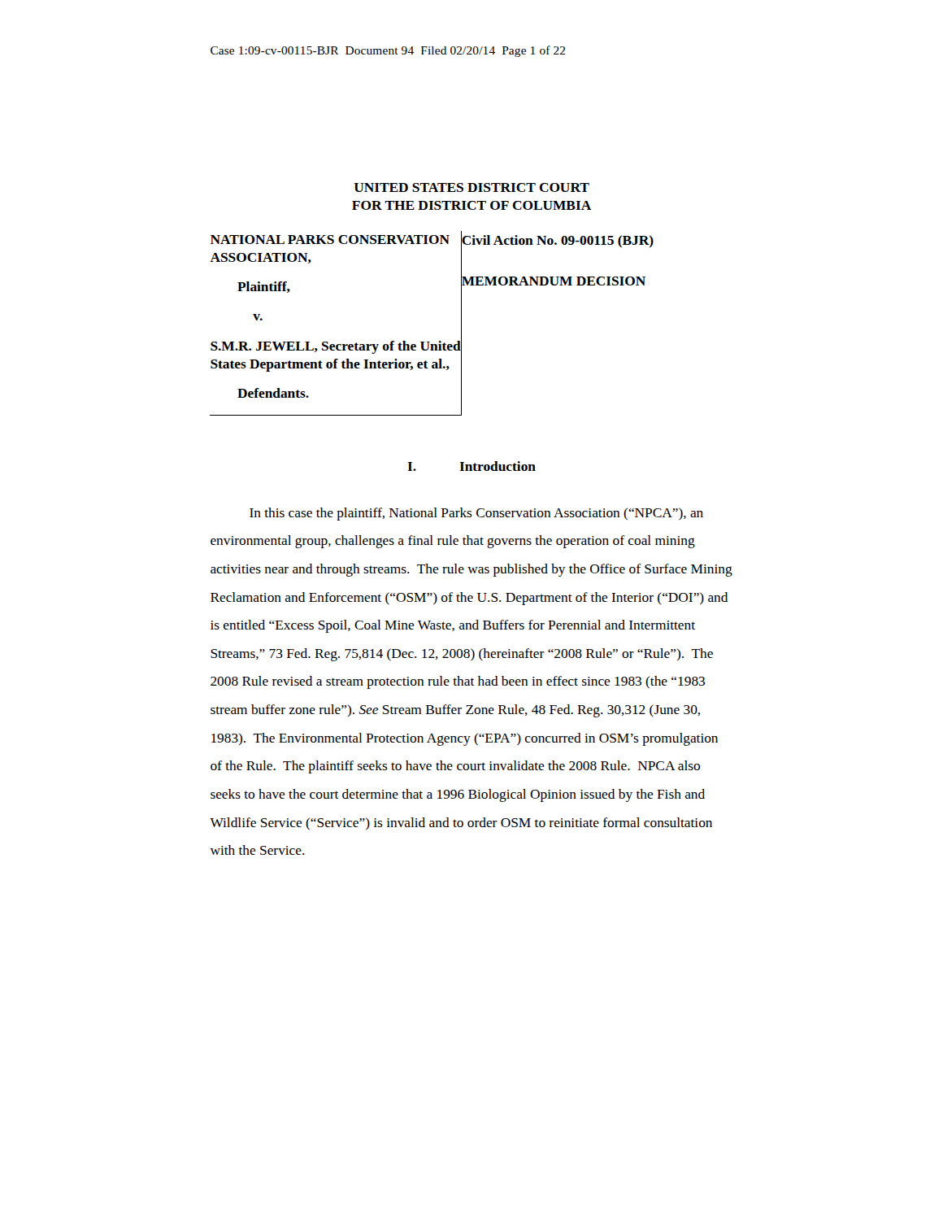Case 1:09-cv-00115-BJR Document 94 Filed 02/20/14 Page 1 of 22
UNITED STATES DISTRICT COURT
FOR THE DISTRICT OF COLUMBIA
| NATIONAL PARKS CONSERVATION ASSOCIATION, Plaintiff, v. S.M.R. JEWELL, Secretary of the United States Department of the Interior, et al., Defendants. | Civil Action No. 09-00115 (BJR) MEMORANDUM DECISION |
I. Introduction
In this case the plaintiff, National Parks Conservation Association (“NPCA”), an environmental group, challenges a final rule that governs the operation of coal mining activities near and through streams. The rule was published by the Office of Surface Mining Reclamation and Enforcement (“OSM”) of the U.S. Department of the Interior (“DOI”) and is entitled “Excess Spoil, Coal Mine Waste, and Buffers for Perennial and Intermittent Streams,” 73 Fed. Reg. 75,814 (Dec. 12, 2008) (hereinafter “2008 Rule” or “Rule”). The 2008 Rule revised a stream protection rule that had been in effect since 1983 (the “1983 stream buffer zone rule”). See Stream Buffer Zone Rule, 48 Fed. Reg. 30,312 (June 30, 1983). The Environmental Protection Agency (“EPA”) concurred in OSM’s promulgation of the Rule. The plaintiff seeks to have the court invalidate the 2008 Rule. NPCA also seeks to have the court determine that a 1996 Biological Opinion issued by the Fish and Wildlife Service (“Service”) is invalid and to order OSM to reinitiate formal consultation with the Service.